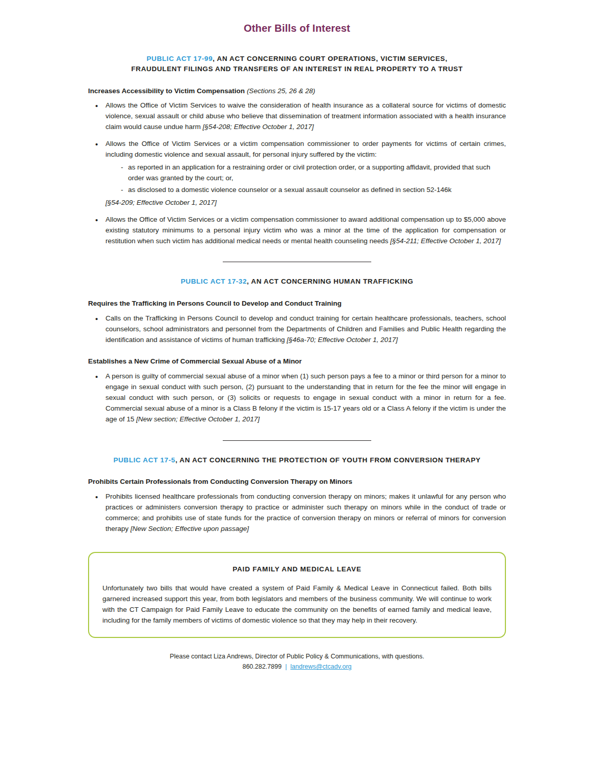Other Bills of Interest
PUBLIC ACT 17-99, AN ACT CONCERNING COURT OPERATIONS, VICTIM SERVICES,
FRAUDULENT FILINGS AND TRANSFERS OF AN INTEREST IN REAL PROPERTY TO A TRUST
Increases Accessibility to Victim Compensation (Sections 25, 26 & 28)
Allows the Office of Victim Services to waive the consideration of health insurance as a collateral source for victims of domestic violence, sexual assault or child abuse who believe that dissemination of treatment information associated with a health insurance claim would cause undue harm [§54-208; Effective October 1, 2017]
Allows the Office of Victim Services or a victim compensation commissioner to order payments for victims of certain crimes, including domestic violence and sexual assault, for personal injury suffered by the victim:
as reported in an application for a restraining order or civil protection order, or a supporting affidavit, provided that such order was granted by the court; or,
as disclosed to a domestic violence counselor or a sexual assault counselor as defined in section 52-146k
[§54-209; Effective October 1, 2017]
Allows the Office of Victim Services or a victim compensation commissioner to award additional compensation up to $5,000 above existing statutory minimums to a personal injury victim who was a minor at the time of the application for compensation or restitution when such victim has additional medical needs or mental health counseling needs [§54-211; Effective October 1, 2017]
PUBLIC ACT 17-32, AN ACT CONCERNING HUMAN TRAFFICKING
Requires the Trafficking in Persons Council to Develop and Conduct Training
Calls on the Trafficking in Persons Council to develop and conduct training for certain healthcare professionals, teachers, school counselors, school administrators and personnel from the Departments of Children and Families and Public Health regarding the identification and assistance of victims of human trafficking [§46a-70; Effective October 1, 2017]
Establishes a New Crime of Commercial Sexual Abuse of a Minor
A person is guilty of commercial sexual abuse of a minor when (1) such person pays a fee to a minor or third person for a minor to engage in sexual conduct with such person, (2) pursuant to the understanding that in return for the fee the minor will engage in sexual conduct with such person, or (3) solicits or requests to engage in sexual conduct with a minor in return for a fee. Commercial sexual abuse of a minor is a Class B felony if the victim is 15-17 years old or a Class A felony if the victim is under the age of 15 [New section; Effective October 1, 2017]
PUBLIC ACT 17-5, AN ACT CONCERNING THE PROTECTION OF YOUTH FROM CONVERSION THERAPY
Prohibits Certain Professionals from Conducting Conversion Therapy on Minors
Prohibits licensed healthcare professionals from conducting conversion therapy on minors; makes it unlawful for any person who practices or administers conversion therapy to practice or administer such therapy on minors while in the conduct of trade or commerce; and prohibits use of state funds for the practice of conversion therapy on minors or referral of minors for conversion therapy [New Section; Effective upon passage]
PAID FAMILY AND MEDICAL LEAVE
Unfortunately two bills that would have created a system of Paid Family & Medical Leave in Connecticut failed. Both bills garnered increased support this year, from both legislators and members of the business community. We will continue to work with the CT Campaign for Paid Family Leave to educate the community on the benefits of earned family and medical leave, including for the family members of victims of domestic violence so that they may help in their recovery.
Please contact Liza Andrews, Director of Public Policy & Communications, with questions.
860.282.7899 | landrews@ctcadv.org